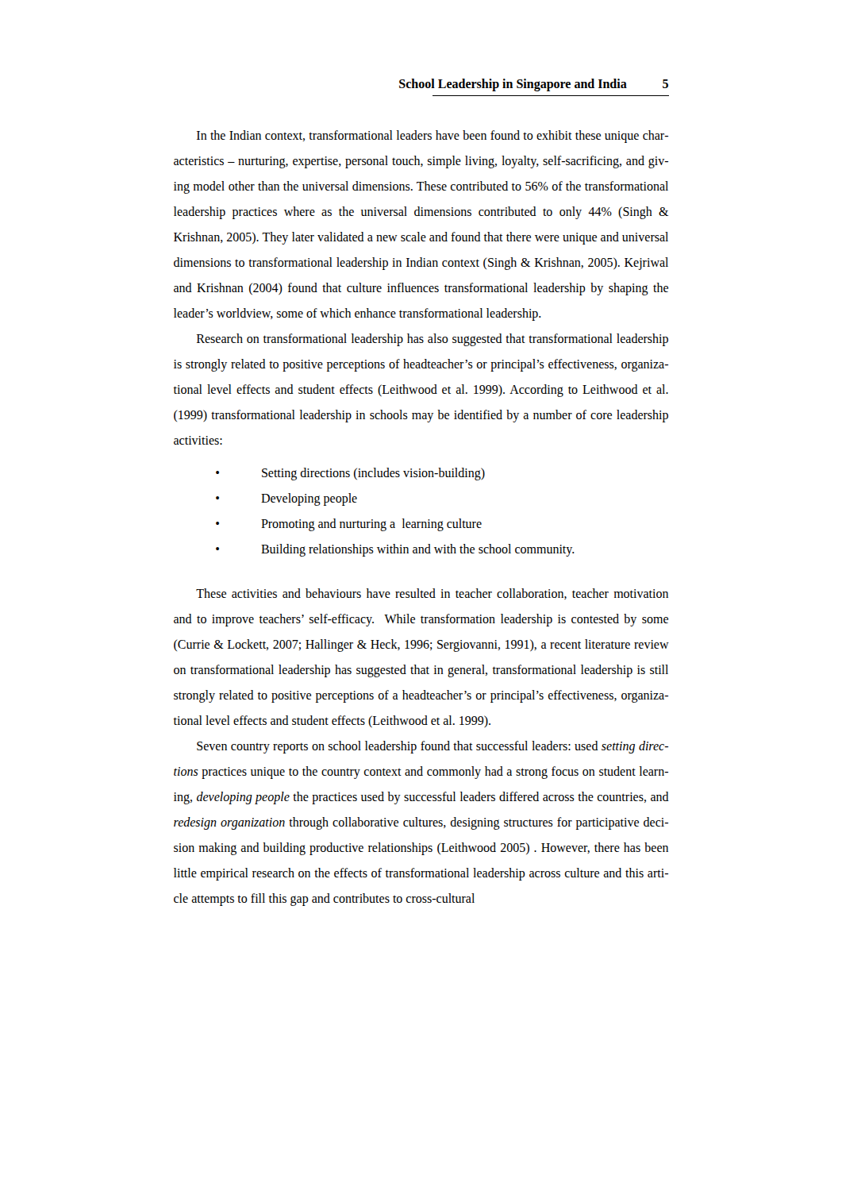School Leadership in Singapore and India 5
In the Indian context, transformational leaders have been found to exhibit these unique characteristics – nurturing, expertise, personal touch, simple living, loyalty, self-sacrificing, and giving model other than the universal dimensions. These contributed to 56% of the transformational leadership practices where as the universal dimensions contributed to only 44% (Singh & Krishnan, 2005). They later validated a new scale and found that there were unique and universal dimensions to transformational leadership in Indian context (Singh & Krishnan, 2005). Kejriwal and Krishnan (2004) found that culture influences transformational leadership by shaping the leader’s worldview, some of which enhance transformational leadership.
Research on transformational leadership has also suggested that transformational leadership is strongly related to positive perceptions of headteacher’s or principal’s effectiveness, organizational level effects and student effects (Leithwood et al. 1999). According to Leithwood et al. (1999) transformational leadership in schools may be identified by a number of core leadership activities:
Setting directions (includes vision-building)
Developing people
Promoting and nurturing a learning culture
Building relationships within and with the school community.
These activities and behaviours have resulted in teacher collaboration, teacher motivation and to improve teachers’ self-efficacy. While transformation leadership is contested by some (Currie & Lockett, 2007; Hallinger & Heck, 1996; Sergiovanni, 1991), a recent literature review on transformational leadership has suggested that in general, transformational leadership is still strongly related to positive perceptions of a headteacher’s or principal’s effectiveness, organizational level effects and student effects (Leithwood et al. 1999).
Seven country reports on school leadership found that successful leaders: used setting directions practices unique to the country context and commonly had a strong focus on student learning, developing people the practices used by successful leaders differed across the countries, and redesign organization through collaborative cultures, designing structures for participative decision making and building productive relationships (Leithwood 2005) . However, there has been little empirical research on the effects of transformational leadership across culture and this article attempts to fill this gap and contributes to cross-cultural